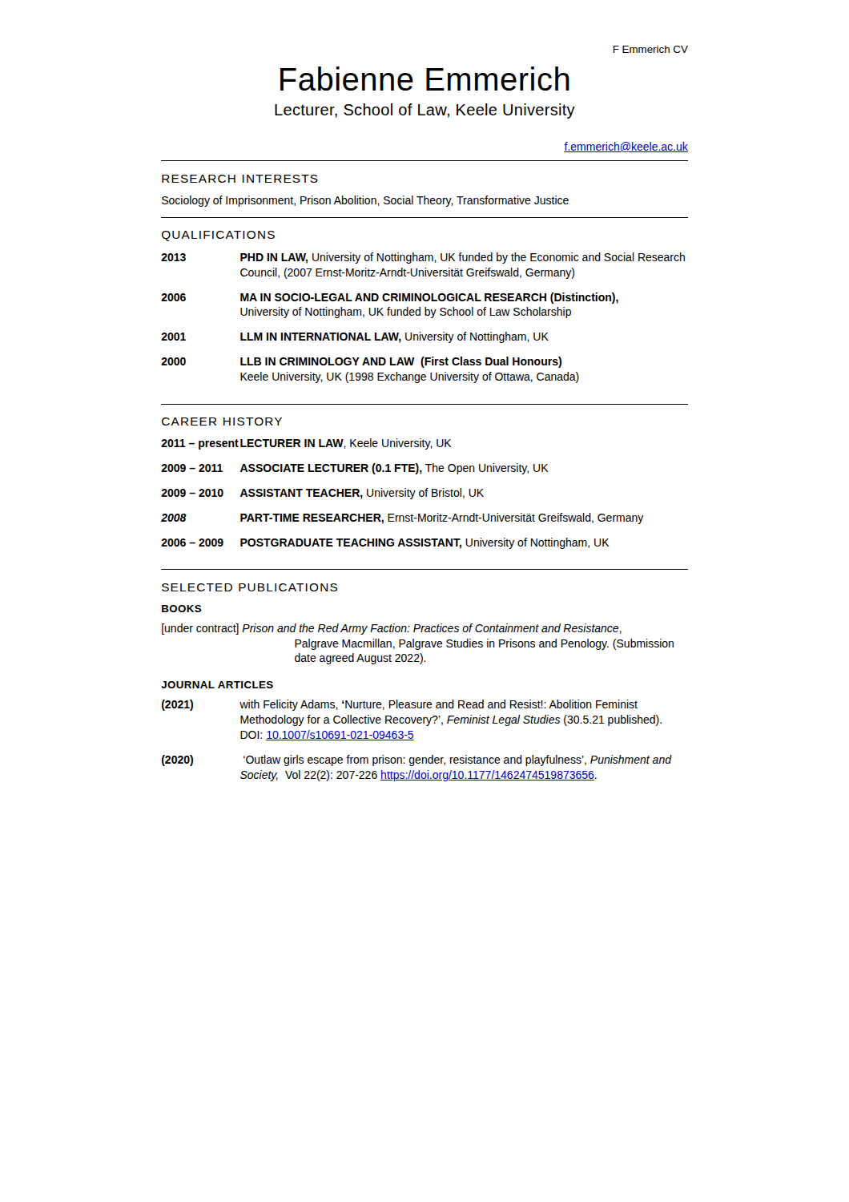F Emmerich CV
Fabienne Emmerich
Lecturer, School of Law, Keele University
f.emmerich@keele.ac.uk
Research Interests
Sociology of Imprisonment, Prison Abolition, Social Theory, Transformative Justice
Qualifications
| 2013 | PHD IN LAW, University of Nottingham, UK funded by the Economic and Social Research Council, (2007 Ernst-Moritz-Arndt-Universität Greifswald, Germany) |
| 2006 | MA IN SOCIO-LEGAL AND CRIMINOLOGICAL RESEARCH (Distinction), University of Nottingham, UK funded by School of Law Scholarship |
| 2001 | LLM IN INTERNATIONAL LAW, University of Nottingham, UK |
| 2000 | LLB IN CRIMINOLOGY AND LAW (First Class Dual Honours) Keele University, UK (1998 Exchange University of Ottawa, Canada) |
Career History
| 2011 – present | LECTURER IN LAW , Keele University, UK |
| 2009 – 2011 | ASSOCIATE LECTURER (0.1 FTE), The Open University, UK |
| 2009 – 2010 | ASSISTANT TEACHER, University of Bristol, UK |
| 2008 | PART-TIME RESEARCHER, Ernst-Moritz-Arndt-Universität Greifswald, Germany |
| 2006 – 2009 | POSTGRADUATE TEACHING ASSISTANT, University of Nottingham, UK |
Selected Publications
Books
[under contract] Prison and the Red Army Faction: Practices of Containment and Resistance,
Palgrave Macmillan, Palgrave Studies in Prisons and Penology. (Submission
date agreed August 2022).
Journal Articles
| (2021) | with Felicity Adams, ‘ Nurture, Pleasure and Read and Resist!: Abolition Feminist Methodology for a Collective Recovery?’, Feminist Legal Studies (30.5.21 published). DOI: 10.1007/s10691-021-09463-5 |
| (2020) | ‘Outlaw girls escape from prison: gender, resistance and playfulness’, Punishment and Society, Vol 22(2): 207-226 https://doi.org/10.1177/1462474519873656 . |